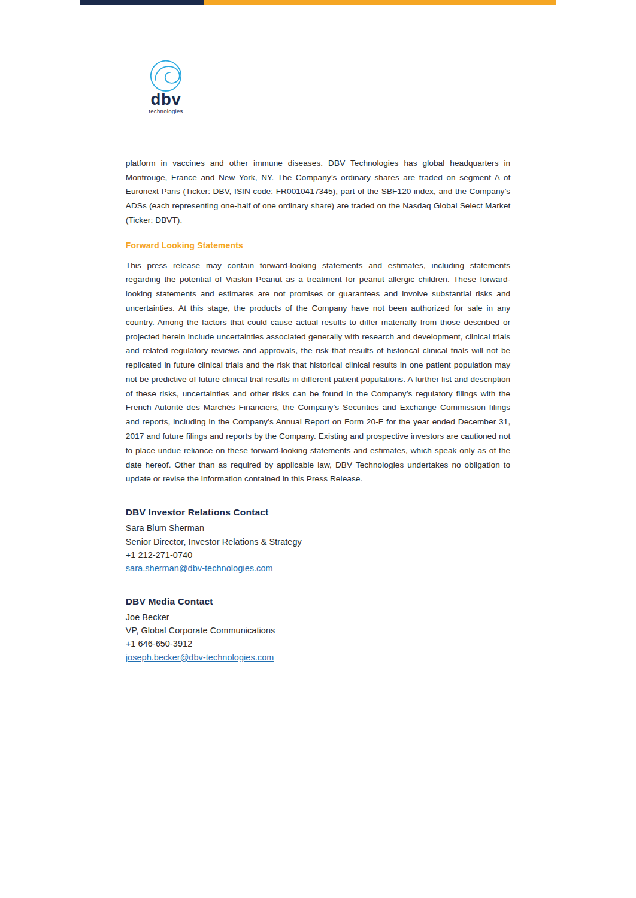dbv technologies
platform in vaccines and other immune diseases. DBV Technologies has global headquarters in Montrouge, France and New York, NY. The Company’s ordinary shares are traded on segment A of Euronext Paris (Ticker: DBV, ISIN code: FR0010417345), part of the SBF120 index, and the Company’s ADSs (each representing one-half of one ordinary share) are traded on the Nasdaq Global Select Market (Ticker: DBVT).
Forward Looking Statements
This press release may contain forward-looking statements and estimates, including statements regarding the potential of Viaskin Peanut as a treatment for peanut allergic children. These forward-looking statements and estimates are not promises or guarantees and involve substantial risks and uncertainties. At this stage, the products of the Company have not been authorized for sale in any country. Among the factors that could cause actual results to differ materially from those described or projected herein include uncertainties associated generally with research and development, clinical trials and related regulatory reviews and approvals, the risk that results of historical clinical trials will not be replicated in future clinical trials and the risk that historical clinical results in one patient population may not be predictive of future clinical trial results in different patient populations. A further list and description of these risks, uncertainties and other risks can be found in the Company’s regulatory filings with the French Autorité des Marchés Financiers, the Company’s Securities and Exchange Commission filings and reports, including in the Company’s Annual Report on Form 20-F for the year ended December 31, 2017 and future filings and reports by the Company. Existing and prospective investors are cautioned not to place undue reliance on these forward-looking statements and estimates, which speak only as of the date hereof. Other than as required by applicable law, DBV Technologies undertakes no obligation to update or revise the information contained in this Press Release.
DBV Investor Relations Contact
Sara Blum Sherman
Senior Director, Investor Relations & Strategy
+1 212-271-0740
sara.sherman@dbv-technologies.com
DBV Media Contact
Joe Becker
VP, Global Corporate Communications
+1 646-650-3912
joseph.becker@dbv-technologies.com